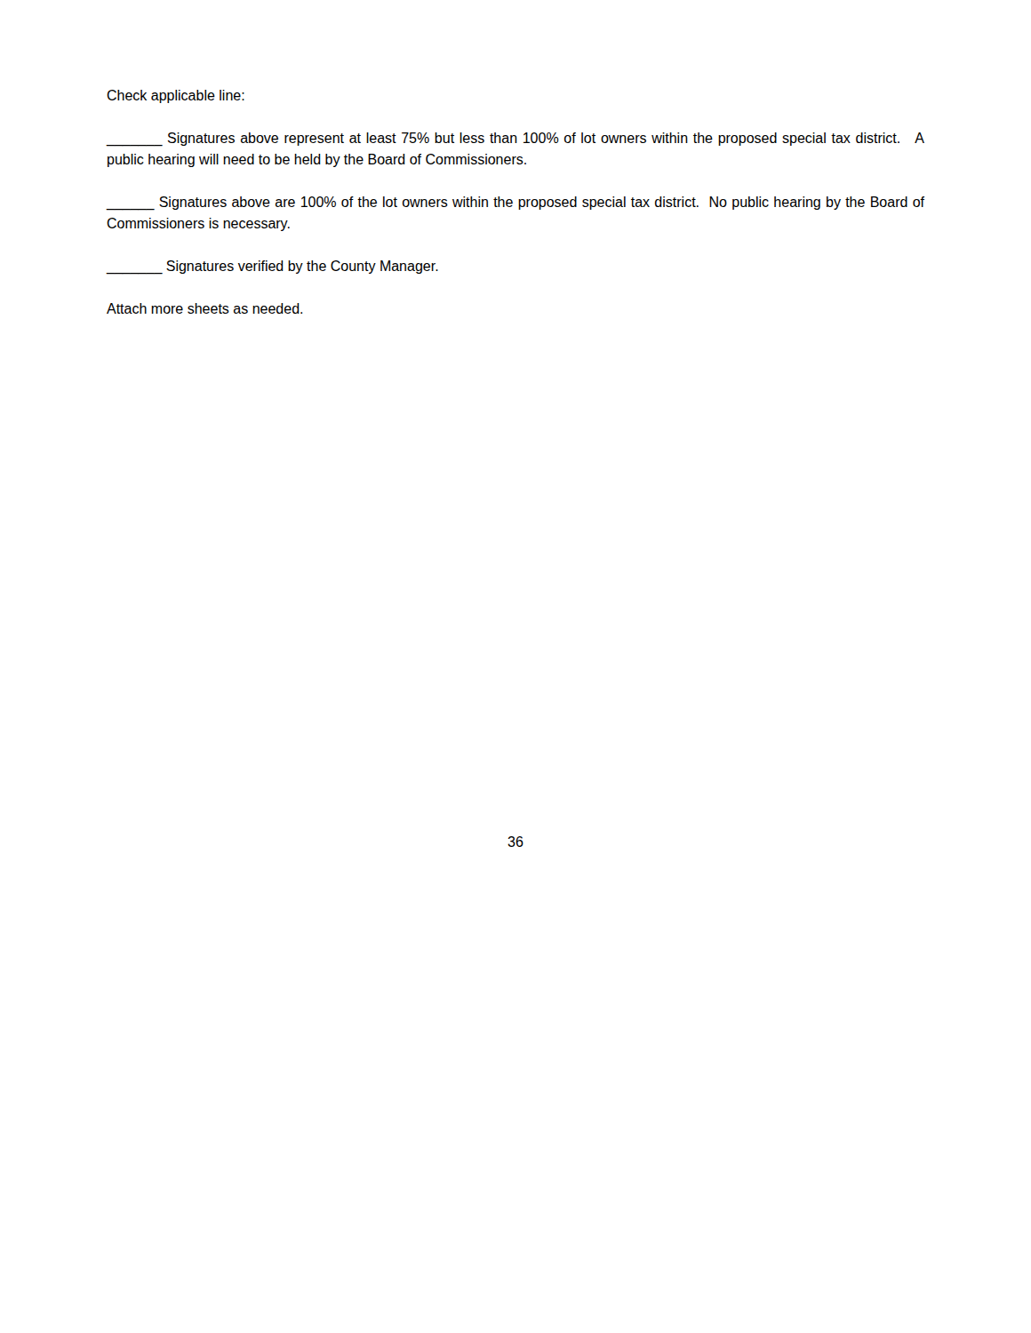Check applicable line:
_______ Signatures above represent at least 75% but less than 100% of lot owners within the proposed special tax district. A public hearing will need to be held by the Board of Commissioners.
______ Signatures above are 100% of the lot owners within the proposed special tax district. No public hearing by the Board of Commissioners is necessary.
_______ Signatures verified by the County Manager.
Attach more sheets as needed.
36